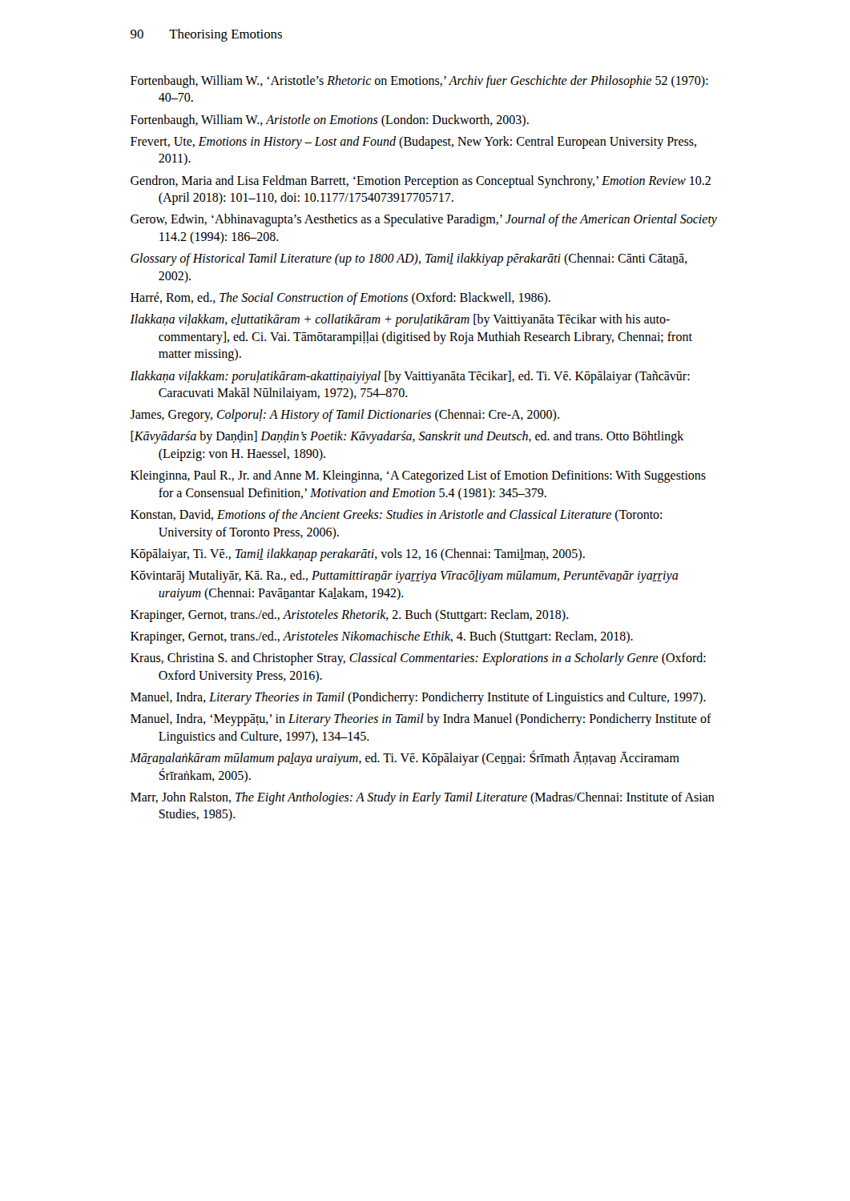90 Theorising Emotions
Fortenbaugh, William W., ‘Aristotle’s Rhetoric on Emotions,’ Archiv fuer Geschichte der Philosophie 52 (1970): 40–70.
Fortenbaugh, William W., Aristotle on Emotions (London: Duckworth, 2003).
Frevert, Ute, Emotions in History – Lost and Found (Budapest, New York: Central European University Press, 2011).
Gendron, Maria and Lisa Feldman Barrett, ‘Emotion Perception as Conceptual Synchrony,’ Emotion Review 10.2 (April 2018): 101–110, doi: 10.1177/1754073917705717.
Gerow, Edwin, ‘Abhinavagupta’s Aesthetics as a Speculative Paradigm,’ Journal of the American Oriental Society 114.2 (1994): 186–208.
Glossary of Historical Tamil Literature (up to 1800 AD), Tamiḻ ilakkiyap pērakarāti (Chennai: Cānti Cātaṉā, 2002).
Harré, Rom, ed., The Social Construction of Emotions (Oxford: Blackwell, 1986).
Ilakkaṇa viḷakkam, eḻuttatikāram + collatikāram + poruḷatikāram [by Vaittiyanāta Tēcikar with his auto-commentary], ed. Ci. Vai. Tāmōtarampiḷḷai (digitised by Roja Muthiah Research Library, Chennai; front matter missing).
Ilakkaṇa viḷakkam: poruḷatikāram-akattiṇaiyiyal [by Vaittiyanāta Tēcikar], ed. Ti. Vē. Kōpālaiyar (Tañcāvūr: Caracuvati Makāl Nūlnilaiyam, 1972), 754–870.
James, Gregory, Colporuḷ: A History of Tamil Dictionaries (Chennai: Cre-A, 2000).
[Kāvyādarśa by Daṇḍin] Daṇḍin’s Poetik: Kāvyadarśa, Sanskrit und Deutsch, ed. and trans. Otto Böhtlingk (Leipzig: von H. Haessel, 1890).
Kleinginna, Paul R., Jr. and Anne M. Kleinginna, ‘A Categorized List of Emotion Definitions: With Suggestions for a Consensual Definition,’ Motivation and Emotion 5.4 (1981): 345–379.
Konstan, David, Emotions of the Ancient Greeks: Studies in Aristotle and Classical Literature (Toronto: University of Toronto Press, 2006).
Kōpālaiyar, Ti. Vē., Tamiḻ ilakkaṇap perakarāti, vols 12, 16 (Chennai: Tamiḻmaṇ, 2005).
Kōvintarāj Mutaliyār, Kā. Ra., ed., Puttamittiraṉār iyaṟṟiya Vīracōḻiyam mūlamum, Peruntēvaṉār iyaṟṟiya uraiyum (Chennai: Pavāṉantar Kaḻakam, 1942).
Krapinger, Gernot, trans./ed., Aristoteles Rhetorik, 2. Buch (Stuttgart: Reclam, 2018).
Krapinger, Gernot, trans./ed., Aristoteles Nikomachische Ethik, 4. Buch (Stuttgart: Reclam, 2018).
Kraus, Christina S. and Christopher Stray, Classical Commentaries: Explorations in a Scholarly Genre (Oxford: Oxford University Press, 2016).
Manuel, Indra, Literary Theories in Tamil (Pondicherry: Pondicherry Institute of Linguistics and Culture, 1997).
Manuel, Indra, ‘Meyppāṭu,’ in Literary Theories in Tamil by Indra Manuel (Pondicherry: Pondicherry Institute of Linguistics and Culture, 1997), 134–145.
Māṟaṉalaṅkāram mūlamum paḻaya uraiyum, ed. Ti. Vē. Kōpālaiyar (Ceṉṉai: Śrīmath Āṇṭavaṉ Ācciramam Śrīraṅkam, 2005).
Marr, John Ralston, The Eight Anthologies: A Study in Early Tamil Literature (Madras/Chennai: Institute of Asian Studies, 1985).